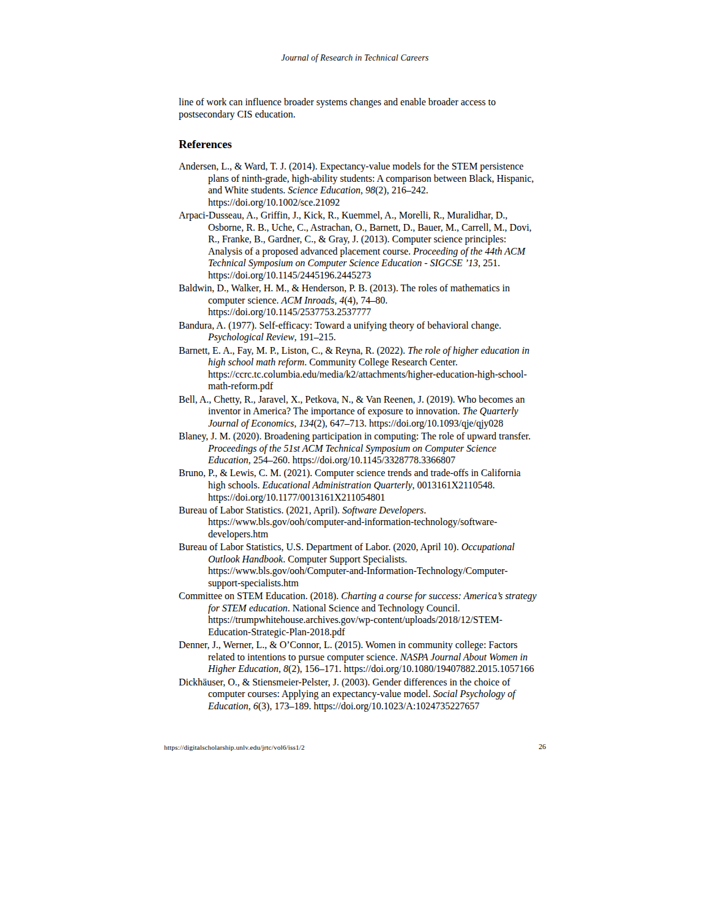Journal of Research in Technical Careers
line of work can influence broader systems changes and enable broader access to postsecondary CIS education.
References
Andersen, L., & Ward, T. J. (2014). Expectancy-value models for the STEM persistence plans of ninth-grade, high-ability students: A comparison between Black, Hispanic, and White students. Science Education, 98(2), 216–242. https://doi.org/10.1002/sce.21092
Arpaci-Dusseau, A., Griffin, J., Kick, R., Kuemmel, A., Morelli, R., Muralidhar, D., Osborne, R. B., Uche, C., Astrachan, O., Barnett, D., Bauer, M., Carrell, M., Dovi, R., Franke, B., Gardner, C., & Gray, J. (2013). Computer science principles: Analysis of a proposed advanced placement course. Proceeding of the 44th ACM Technical Symposium on Computer Science Education - SIGCSE ’13, 251. https://doi.org/10.1145/2445196.2445273
Baldwin, D., Walker, H. M., & Henderson, P. B. (2013). The roles of mathematics in computer science. ACM Inroads, 4(4), 74–80. https://doi.org/10.1145/2537753.2537777
Bandura, A. (1977). Self-efficacy: Toward a unifying theory of behavioral change. Psychological Review, 191–215.
Barnett, E. A., Fay, M. P., Liston, C., & Reyna, R. (2022). The role of higher education in high school math reform. Community College Research Center. https://ccrc.tc.columbia.edu/media/k2/attachments/higher-education-high-school-math-reform.pdf
Bell, A., Chetty, R., Jaravel, X., Petkova, N., & Van Reenen, J. (2019). Who becomes an inventor in America? The importance of exposure to innovation. The Quarterly Journal of Economics, 134(2), 647–713. https://doi.org/10.1093/qje/qjy028
Blaney, J. M. (2020). Broadening participation in computing: The role of upward transfer. Proceedings of the 51st ACM Technical Symposium on Computer Science Education, 254–260. https://doi.org/10.1145/3328778.3366807
Bruno, P., & Lewis, C. M. (2021). Computer science trends and trade-offs in California high schools. Educational Administration Quarterly, 0013161X2110548. https://doi.org/10.1177/0013161X211054801
Bureau of Labor Statistics. (2021, April). Software Developers. https://www.bls.gov/ooh/computer-and-information-technology/software-developers.htm
Bureau of Labor Statistics, U.S. Department of Labor. (2020, April 10). Occupational Outlook Handbook. Computer Support Specialists. https://www.bls.gov/ooh/Computer-and-Information-Technology/Computer-support-specialists.htm
Committee on STEM Education. (2018). Charting a course for success: America’s strategy for STEM education. National Science and Technology Council. https://trumpwhitehouse.archives.gov/wp-content/uploads/2018/12/STEM-Education-Strategic-Plan-2018.pdf
Denner, J., Werner, L., & O’Connor, L. (2015). Women in community college: Factors related to intentions to pursue computer science. NASPA Journal About Women in Higher Education, 8(2), 156–171. https://doi.org/10.1080/19407882.2015.1057166
Dickhäuser, O., & Stiensmeier-Pelster, J. (2003). Gender differences in the choice of computer courses: Applying an expectancy-value model. Social Psychology of Education, 6(3), 173–189. https://doi.org/10.1023/A:1024735227657
https://digitalscholarship.unlv.edu/jrtc/vol6/iss1/2 26